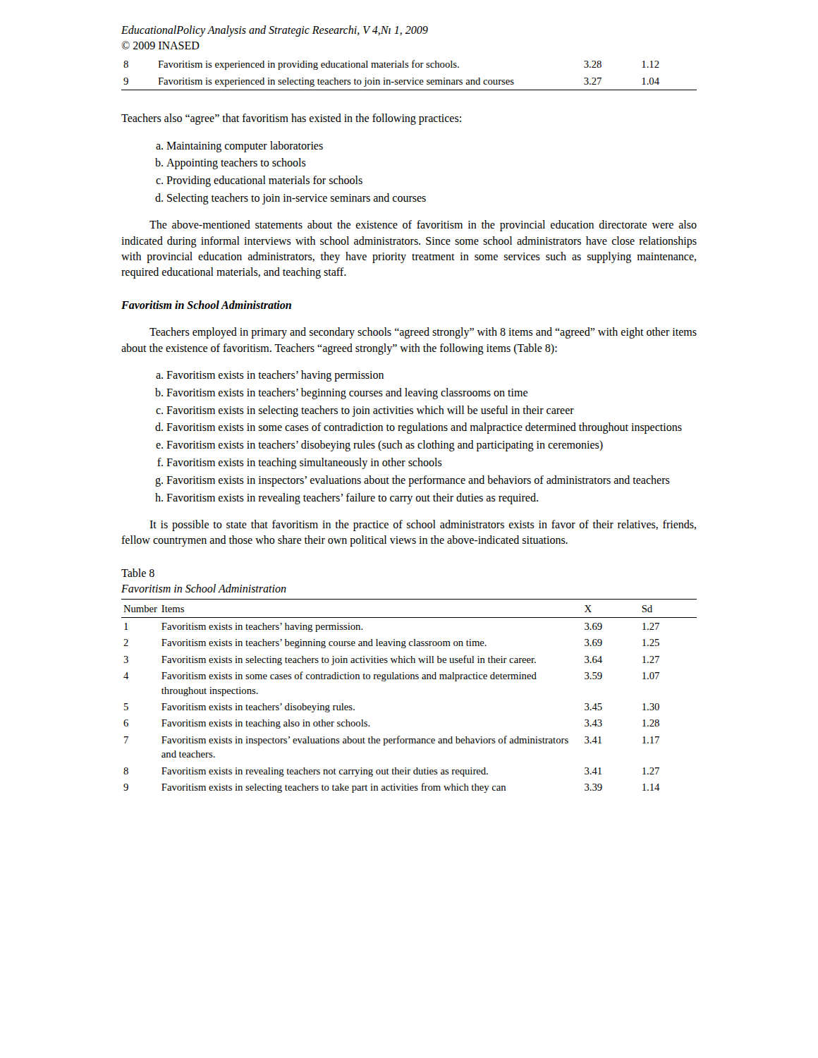EducationalPolicy Analysis and Strategic Researchi, V 4,Nı 1, 2009
© 2009 INASED
| 8 | Favoritism is experienced in providing educational materials for schools. | 3.28 | 1.12 |
| 9 | Favoritism is experienced in selecting teachers to join in-service seminars and courses | 3.27 | 1.04 |
Teachers also “agree” that favoritism has existed in the following practices:
Maintaining computer laboratories
Appointing teachers to schools
Providing educational materials for schools
Selecting teachers to join in-service seminars and courses
The above-mentioned statements about the existence of favoritism in the provincial education directorate were also indicated during informal interviews with school administrators. Since some school administrators have close relationships with provincial education administrators, they have priority treatment in some services such as supplying maintenance, required educational materials, and teaching staff.
Favoritism in School Administration
Teachers employed in primary and secondary schools “agreed strongly” with 8 items and “agreed” with eight other items about the existence of favoritism. Teachers “agreed strongly” with the following items (Table 8):
Favoritism exists in teachers’ having permission
Favoritism exists in teachers’ beginning courses and leaving classrooms on time
Favoritism exists in selecting teachers to join activities which will be useful in their career
Favoritism exists in some cases of contradiction to regulations and malpractice determined throughout inspections
Favoritism exists in teachers’ disobeying rules (such as clothing and participating in ceremonies)
Favoritism exists in teaching simultaneously in other schools
Favoritism exists in inspectors’ evaluations about the performance and behaviors of administrators and teachers
Favoritism exists in revealing teachers’ failure to carry out their duties as required.
It is possible to state that favoritism in the practice of school administrators exists in favor of their relatives, friends, fellow countrymen and those who share their own political views in the above-indicated situations.
Table 8
Favoritism in School Administration
| Number | Items | X | Sd |
| --- | --- | --- | --- |
| 1 | Favoritism exists in teachers’ having permission. | 3.69 | 1.27 |
| 2 | Favoritism exists in teachers’ beginning course and leaving classroom on time. | 3.69 | 1.25 |
| 3 | Favoritism exists in selecting teachers to join activities which will be useful in their career. | 3.64 | 1.27 |
| 4 | Favoritism exists in some cases of contradiction to regulations and malpractice determined throughout inspections. | 3.59 | 1.07 |
| 5 | Favoritism exists in teachers’ disobeying rules. | 3.45 | 1.30 |
| 6 | Favoritism exists in teaching also in other schools. | 3.43 | 1.28 |
| 7 | Favoritism exists in inspectors’ evaluations about the performance and behaviors of administrators and teachers. | 3.41 | 1.17 |
| 8 | Favoritism exists in revealing teachers not carrying out their duties as required. | 3.41 | 1.27 |
| 9 | Favoritism exists in selecting teachers to take part in activities from which they can | 3.39 | 1.14 |